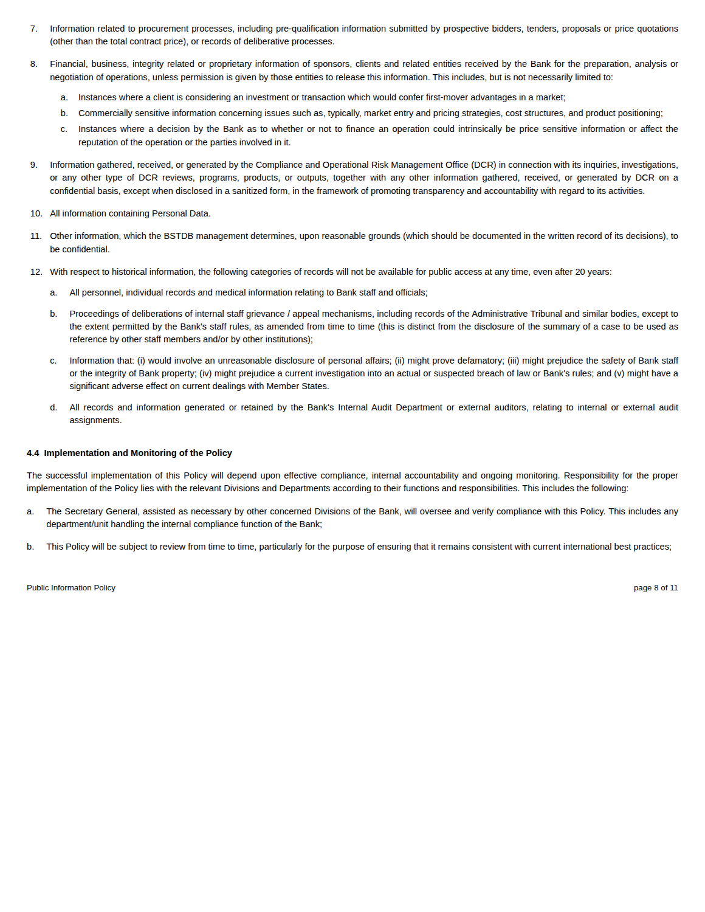Information related to procurement processes, including pre-qualification information submitted by prospective bidders, tenders, proposals or price quotations (other than the total contract price), or records of deliberative processes.
Financial, business, integrity related or proprietary information of sponsors, clients and related entities received by the Bank for the preparation, analysis or negotiation of operations, unless permission is given by those entities to release this information. This includes, but is not necessarily limited to:
Instances where a client is considering an investment or transaction which would confer first-mover advantages in a market;
Commercially sensitive information concerning issues such as, typically, market entry and pricing strategies, cost structures, and product positioning;
Instances where a decision by the Bank as to whether or not to finance an operation could intrinsically be price sensitive information or affect the reputation of the operation or the parties involved in it.
Information gathered, received, or generated by the Compliance and Operational Risk Management Office (DCR) in connection with its inquiries, investigations, or any other type of DCR reviews, programs, products, or outputs, together with any other information gathered, received, or generated by DCR on a confidential basis, except when disclosed in a sanitized form, in the framework of promoting transparency and accountability with regard to its activities.
All information containing Personal Data.
Other information, which the BSTDB management determines, upon reasonable grounds (which should be documented in the written record of its decisions), to be confidential.
With respect to historical information, the following categories of records will not be available for public access at any time, even after 20 years:
a. All personnel, individual records and medical information relating to Bank staff and officials;
b. Proceedings of deliberations of internal staff grievance / appeal mechanisms, including records of the Administrative Tribunal and similar bodies, except to the extent permitted by the Bank's staff rules, as amended from time to time (this is distinct from the disclosure of the summary of a case to be used as reference by other staff members and/or by other institutions);
c. Information that: (i) would involve an unreasonable disclosure of personal affairs; (ii) might prove defamatory; (iii) might prejudice the safety of Bank staff or the integrity of Bank property; (iv) might prejudice a current investigation into an actual or suspected breach of law or Bank's rules; and (v) might have a significant adverse effect on current dealings with Member States.
d. All records and information generated or retained by the Bank's Internal Audit Department or external auditors, relating to internal or external audit assignments.
4.4 Implementation and Monitoring of the Policy
The successful implementation of this Policy will depend upon effective compliance, internal accountability and ongoing monitoring. Responsibility for the proper implementation of the Policy lies with the relevant Divisions and Departments according to their functions and responsibilities. This includes the following:
a. The Secretary General, assisted as necessary by other concerned Divisions of the Bank, will oversee and verify compliance with this Policy. This includes any department/unit handling the internal compliance function of the Bank;
b. This Policy will be subject to review from time to time, particularly for the purpose of ensuring that it remains consistent with current international best practices;
Public Information Policy page 8 of 11